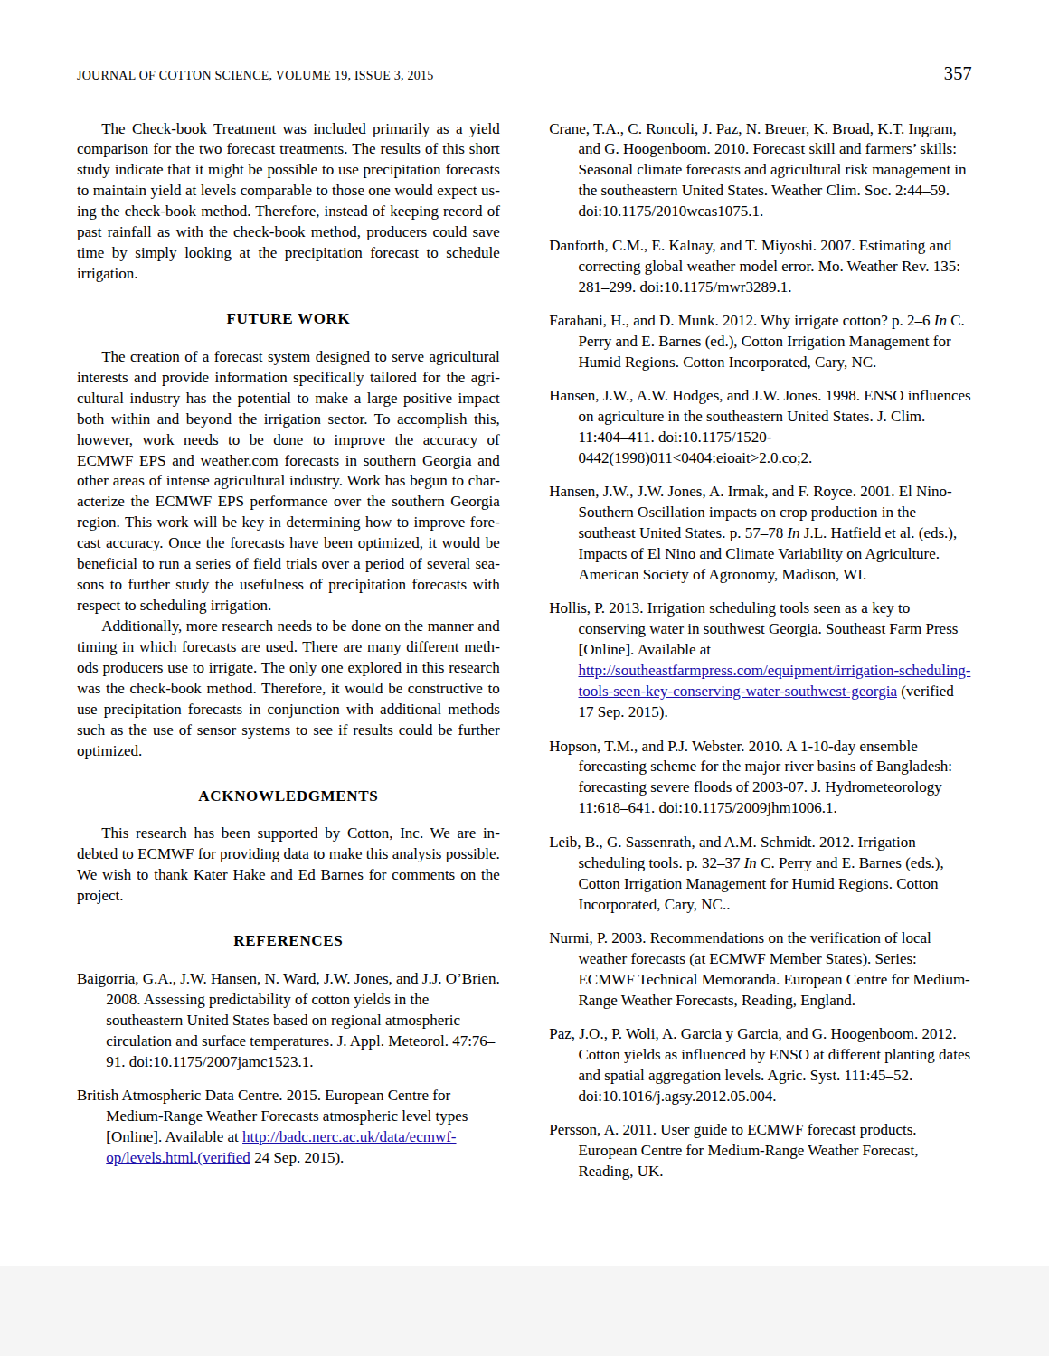Journal of Cotton Science, Volume 19, Issue 3, 2015 357
The Check-book Treatment was included primarily as a yield comparison for the two forecast treatments. The results of this short study indicate that it might be possible to use precipitation forecasts to maintain yield at levels comparable to those one would expect using the check-book method. Therefore, instead of keeping record of past rainfall as with the check-book method, producers could save time by simply looking at the precipitation forecast to schedule irrigation.
Future Work
The creation of a forecast system designed to serve agricultural interests and provide information specifically tailored for the agricultural industry has the potential to make a large positive impact both within and beyond the irrigation sector. To accomplish this, however, work needs to be done to improve the accuracy of ECMWF EPS and weather.com forecasts in southern Georgia and other areas of intense agricultural industry. Work has begun to characterize the ECMWF EPS performance over the southern Georgia region. This work will be key in determining how to improve forecast accuracy. Once the forecasts have been optimized, it would be beneficial to run a series of field trials over a period of several seasons to further study the usefulness of precipitation forecasts with respect to scheduling irrigation.
Additionally, more research needs to be done on the manner and timing in which forecasts are used. There are many different methods producers use to irrigate. The only one explored in this research was the check-book method. Therefore, it would be constructive to use precipitation forecasts in conjunction with additional methods such as the use of sensor systems to see if results could be further optimized.
Acknowledgments
This research has been supported by Cotton, Inc. We are indebted to ECMWF for providing data to make this analysis possible. We wish to thank Kater Hake and Ed Barnes for comments on the project.
References
Baigorria, G.A., J.W. Hansen, N. Ward, J.W. Jones, and J.J. O’Brien. 2008. Assessing predictability of cotton yields in the southeastern United States based on regional atmospheric circulation and surface temperatures. J. Appl. Meteorol. 47:76–91. doi:10.1175/2007jamc1523.1.
British Atmospheric Data Centre. 2015. European Centre for Medium-Range Weather Forecasts atmospheric level types [Online]. Available at http://badc.nerc.ac.uk/data/ecmwf-op/levels.html.(verified 24 Sep. 2015).
Crane, T.A., C. Roncoli, J. Paz, N. Breuer, K. Broad, K.T. Ingram, and G. Hoogenboom. 2010. Forecast skill and farmers’ skills: Seasonal climate forecasts and agricultural risk management in the southeastern United States. Weather Clim. Soc. 2:44–59. doi:10.1175/2010wcas1075.1.
Danforth, C.M., E. Kalnay, and T. Miyoshi. 2007. Estimating and correcting global weather model error. Mo. Weather Rev. 135: 281–299. doi:10.1175/mwr3289.1.
Farahani, H., and D. Munk. 2012. Why irrigate cotton? p. 2–6 In C. Perry and E. Barnes (ed.), Cotton Irrigation Management for Humid Regions. Cotton Incorporated, Cary, NC.
Hansen, J.W., A.W. Hodges, and J.W. Jones. 1998. ENSO influences on agriculture in the southeastern United States. J. Clim. 11:404–411. doi:10.1175/1520-0442(1998)011<0404:eioait>2.0.co;2.
Hansen, J.W., J.W. Jones, A. Irmak, and F. Royce. 2001. El Nino-Southern Oscillation impacts on crop production in the southeast United States. p. 57–78 In J.L. Hatfield et al. (eds.), Impacts of El Nino and Climate Variability on Agriculture. American Society of Agronomy, Madison, WI.
Hollis, P. 2013. Irrigation scheduling tools seen as a key to conserving water in southwest Georgia. Southeast Farm Press [Online]. Available at http://southeastfarmpress.com/equipment/irrigation-scheduling-tools-seen-key-conserving-water-southwest-georgia (verified 17 Sep. 2015).
Hopson, T.M., and P.J. Webster. 2010. A 1-10-day ensemble forecasting scheme for the major river basins of Bangladesh: forecasting severe floods of 2003-07. J. Hydrometeorology 11:618–641. doi:10.1175/2009jhm1006.1.
Leib, B., G. Sassenrath, and A.M. Schmidt. 2012. Irrigation scheduling tools. p. 32–37 In C. Perry and E. Barnes (eds.), Cotton Irrigation Management for Humid Regions. Cotton Incorporated, Cary, NC..
Nurmi, P. 2003. Recommendations on the verification of local weather forecasts (at ECMWF Member States). Series: ECMWF Technical Memoranda. European Centre for Medium-Range Weather Forecasts, Reading, England.
Paz, J.O., P. Woli, A. Garcia y Garcia, and G. Hoogenboom. 2012. Cotton yields as influenced by ENSO at different planting dates and spatial aggregation levels. Agric. Syst. 111:45–52. doi:10.1016/j.agsy.2012.05.004.
Persson, A. 2011. User guide to ECMWF forecast products. European Centre for Medium-Range Weather Forecast, Reading, UK.